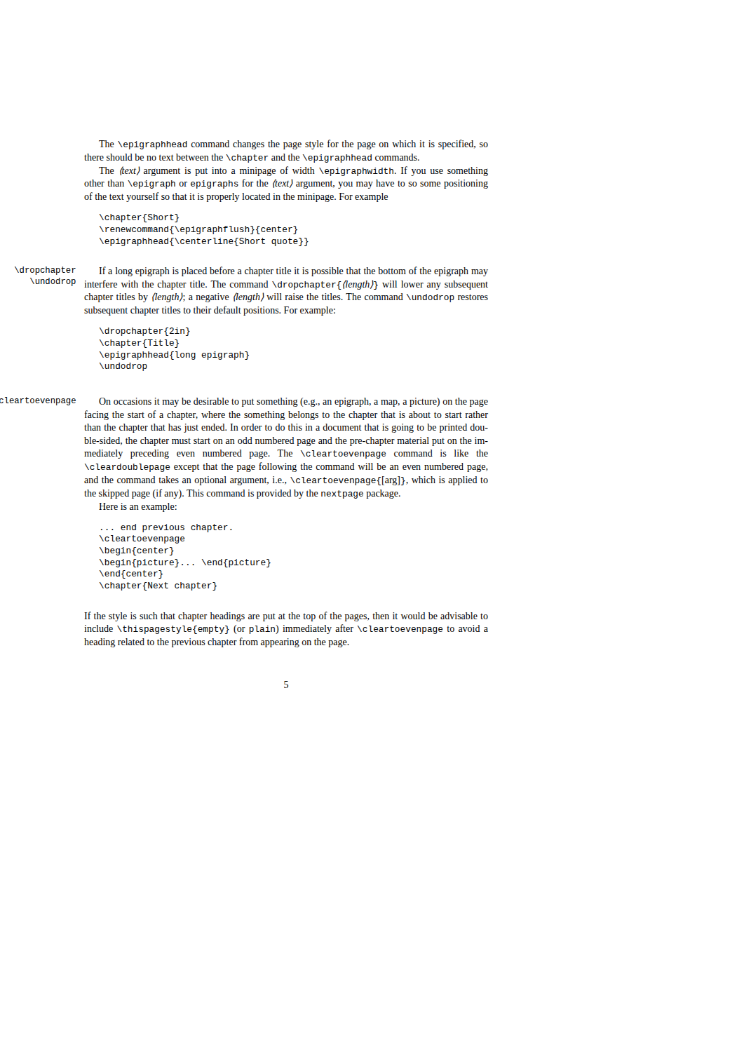The \epigraphhead command changes the page style for the page on which it is specified, so there should be no text between the \chapter and the \epigraphhead commands.
The ⟨text⟩ argument is put into a minipage of width \epigraphwidth. If you use something other than \epigraph or epigraphs for the ⟨text⟩ argument, you may have to so some positioning of the text yourself so that it is properly located in the minipage. For example
\chapter{Short} \renewcommand{\epigraphflush}{center} \epigraphhead{\centerline{Short quote}}
\dropchapter
\undodrop
If a long epigraph is placed before a chapter title it is possible that the bottom of the epigraph may interfere with the chapter title. The command \dropchapter{⟨length⟩} will lower any subsequent chapter titles by ⟨length⟩; a negative ⟨length⟩ will raise the titles. The command \undodrop restores subsequent chapter titles to their default positions. For example:
\dropchapter{2in} \chapter{Title} \epigraphhead{long epigraph} \undodrop
\cleartoevenpage
On occasions it may be desirable to put something (e.g., an epigraph, a map, a picture) on the page facing the start of a chapter, where the something belongs to the chapter that is about to start rather than the chapter that has just ended. In order to do this in a document that is going to be printed double-sided, the chapter must start on an odd numbered page and the pre-chapter material put on the immediately preceding even numbered page. The \cleartoevenpage command is like the \cleardoublepage except that the page following the command will be an even numbered page, and the command takes an optional argument, i.e., \cleartoevenpage{[arg]}, which is applied to the skipped page (if any). This command is provided by the nextpage package.
Here is an example:
... end previous chapter. \cleartoevenpage \begin{center} \begin{picture}... \end{picture} \end{center} \chapter{Next chapter}
If the style is such that chapter headings are put at the top of the pages, then it would be advisable to include \thispagestyle{empty} (or plain) immediately after \cleartoevenpage to avoid a heading related to the previous chapter from appearing on the page.
5